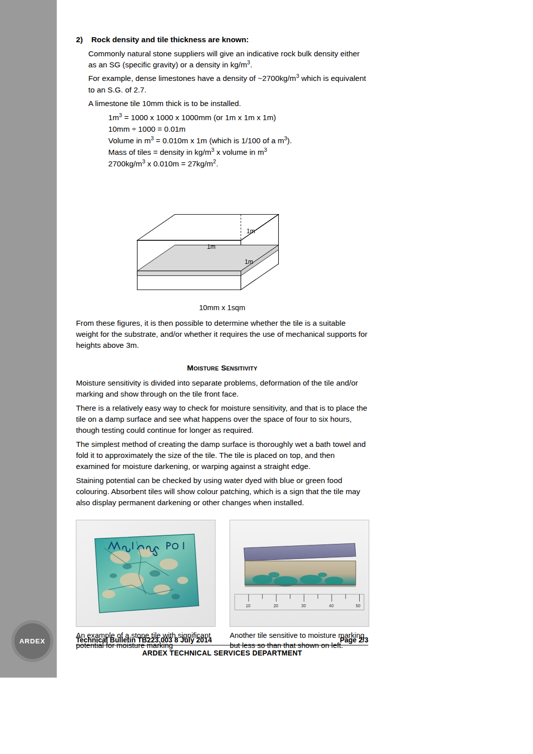ARDEX
2) Rock density and tile thickness are known:
Commonly natural stone suppliers will give an indicative rock bulk density either as an SG (specific gravity) or a density in kg/m3.
For example, dense limestones have a density of ~2700kg/m3 which is equivalent to an S.G. of 2.7.
A limestone tile 10mm thick is to be installed.
1m3 = 1000 x 1000 x 1000mm (or 1m x 1m x 1m)
10mm ÷ 1000 = 0.01m
Volume in m3 = 0.010m x 1m (which is 1/100 of a m3).
Mass of tiles = density in kg/m3 x volume in m3
2700kg/m3 x 0.010m = 27kg/m2.
1m 1m 1m
10mm x 1sqm
From these figures, it is then possible to determine whether the tile is a suitable weight for the substrate, and/or whether it requires the use of mechanical supports for heights above 3m.
Moisture Sensitivity
Moisture sensitivity is divided into separate problems, deformation of the tile and/or marking and show through on the tile front face.
There is a relatively easy way to check for moisture sensitivity, and that is to place the tile on a damp surface and see what happens over the space of four to six hours, though testing could continue for longer as required.
The simplest method of creating the damp surface is thoroughly wet a bath towel and fold it to approximately the size of the tile. The tile is placed on top, and then examined for moisture darkening, or warping against a straight edge.
Staining potential can be checked by using water dyed with blue or green food colouring. Absorbent tiles will show colour patching, which is a sign that the tile may also display permanent darkening or other changes when installed.
An example of a stone tile with significant potential for moisture marking
10 20 30 40 50
Another tile sensitive to moisture marking but less so than that shown on left.
Technical Bulletin TB223.003 8 July 2014 Page 2/3
ARDEX TECHNICAL SERVICES DEPARTMENT